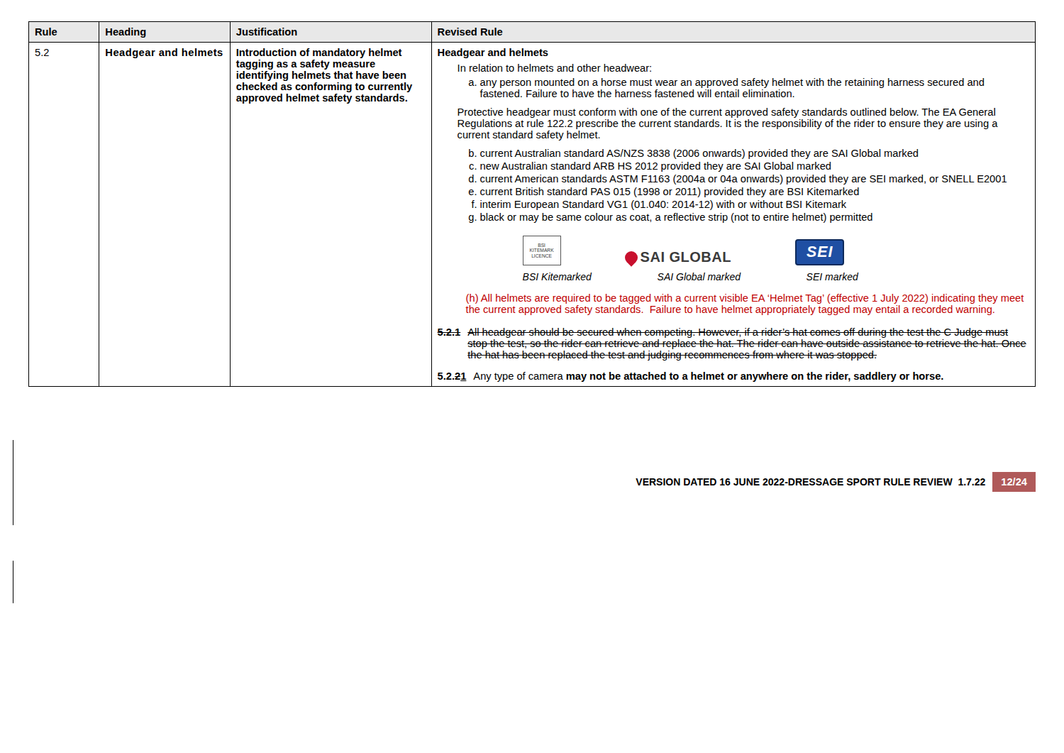| Rule | Heading | Justification | Revised Rule |
| --- | --- | --- | --- |
| 5.2 | Headgear and helmets | Introduction of mandatory helmet tagging as a safety measure identifying helmets that have been checked as conforming to currently approved helmet safety standards. | Headgear and helmets In relation to helmets and other headwear: any person mounted on a horse must wear an approved safety helmet with the retaining harness secured and fastened. Failure to have the harness fastened will entail elimination. Protective headgear must conform with one of the current approved safety standards outlined below. The EA General Regulations at rule 122.2 prescribe the current standards. It is the responsibility of the rider to ensure they are using a current standard safety helmet. current Australian standard AS/NZS 3838 (2006 onwards) provided they are SAI Global marked new Australian standard ARB HS 2012 provided they are SAI Global marked current American standards ASTM F1163 (2004a or 04a onwards) provided they are SEI marked, or SNELL E2001 current British standard PAS 015 (1998 or 2011) provided they are BSI Kitemarked interim European Standard VG1 (01.040: 2014-12) with or without BSI Kitemark black or may be same colour as coat, a reflective strip (not to entire helmet) permitted BSI KITEMARK LICENCE SAI GLOBAL SEI BSI Kitemarked SAI Global marked SEI marked (h) All helmets are required to be tagged with a current visible EA ‘Helmet Tag’ (effective 1 July 2022) indicating they meet the current approved safety standards. Failure to have helmet appropriately tagged may entail a recorded warning. 5.2.1 All headgear should be secured when competing. However, if a rider’s hat comes off during the test the C Judge must stop the test, so the rider can retrieve and replace the hat. The rider can have outside assistance to retrieve the hat. Once the hat has been replaced the test and judging recommences from where it was stopped. 5.2. 2 1 Any type of camera may not be attached to a helmet or anywhere on the rider, saddlery or horse. |
VERSION DATED 16 JUNE 2022-DRESSAGE SPORT RULE REVIEW 1.7.22
12/24